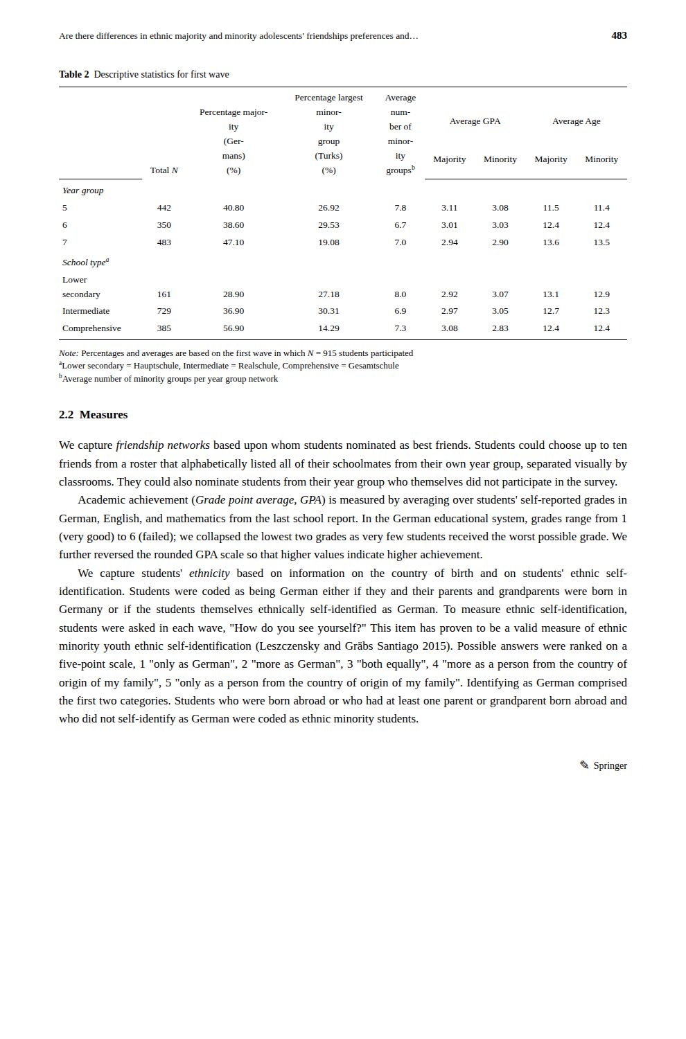Are there differences in ethnic majority and minority adolescents' friendships preferences and… 483
Table 2 Descriptive statistics for first wave
| | Total N | Percentage major- ity (Ger- mans) (%) | Percentage largest minor- ity group (Turks) (%) | Average num- ber of minor- ity groups b | Average GPA | Average Age |
| --- | --- | --- | --- | --- | --- | --- |
| | Majority | Minority | Majority | Minority |
| Year group |
| 5 | 442 | 40.80 | 26.92 | 7.8 | 3.11 | 3.08 | 11.5 | 11.4 |
| 6 | 350 | 38.60 | 29.53 | 6.7 | 3.01 | 3.03 | 12.4 | 12.4 |
| 7 | 483 | 47.10 | 19.08 | 7.0 | 2.94 | 2.90 | 13.6 | 13.5 |
| School type a |
| Lower secondary | 161 | 28.90 | 27.18 | 8.0 | 2.92 | 3.07 | 13.1 | 12.9 |
| Intermediate | 729 | 36.90 | 30.31 | 6.9 | 2.97 | 3.05 | 12.7 | 12.3 |
| Comprehensive | 385 | 56.90 | 14.29 | 7.3 | 3.08 | 2.83 | 12.4 | 12.4 |
Note: Percentages and averages are based on the first wave in which N = 915 students participated
aLower secondary = Hauptschule, Intermediate = Realschule, Comprehensive = Gesamtschule
bAverage number of minority groups per year group network
2.2 Measures
We capture friendship networks based upon whom students nominated as best friends. Students could choose up to ten friends from a roster that alphabetically listed all of their schoolmates from their own year group, separated visually by classrooms. They could also nominate students from their year group who themselves did not participate in the survey.
Academic achievement (Grade point average, GPA) is measured by averaging over students' self-reported grades in German, English, and mathematics from the last school report. In the German educational system, grades range from 1 (very good) to 6 (failed); we collapsed the lowest two grades as very few students received the worst possible grade. We further reversed the rounded GPA scale so that higher values indicate higher achievement.
We capture students' ethnicity based on information on the country of birth and on students' ethnic self-identification. Students were coded as being German either if they and their parents and grandparents were born in Germany or if the students themselves ethnically self-identified as German. To measure ethnic self-identification, students were asked in each wave, "How do you see yourself?" This item has proven to be a valid measure of ethnic minority youth ethnic self-identification (Leszczensky and Gräbs Santiago 2015). Possible answers were ranked on a five-point scale, 1 "only as German", 2 "more as German", 3 "both equally", 4 "more as a person from the country of origin of my family", 5 "only as a person from the country of origin of my family". Identifying as German comprised the first two categories. Students who were born abroad or who had at least one parent or grandparent born abroad and who did not self-identify as German were coded as ethnic minority students.
✎ Springer